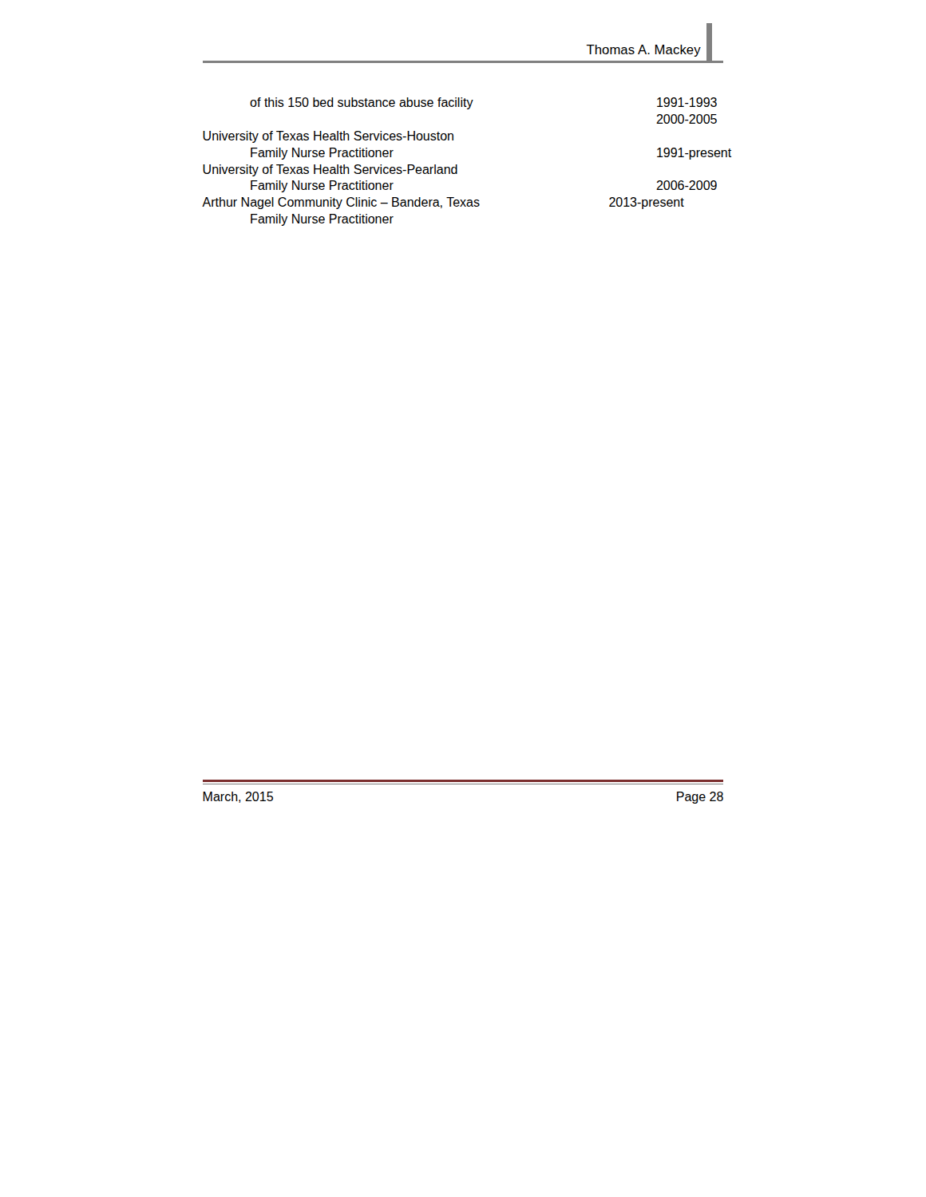Thomas A. Mackey
of this 150 bed substance abuse facility
1991-1993
2000-2005
University of Texas Health Services-Houston
Family Nurse Practitioner
1991-present
University of Texas Health Services-Pearland
Family Nurse Practitioner
2006-2009
Arthur Nagel Community Clinic – Bandera, Texas
2013-present
Family Nurse Practitioner
March, 2015 Page 28